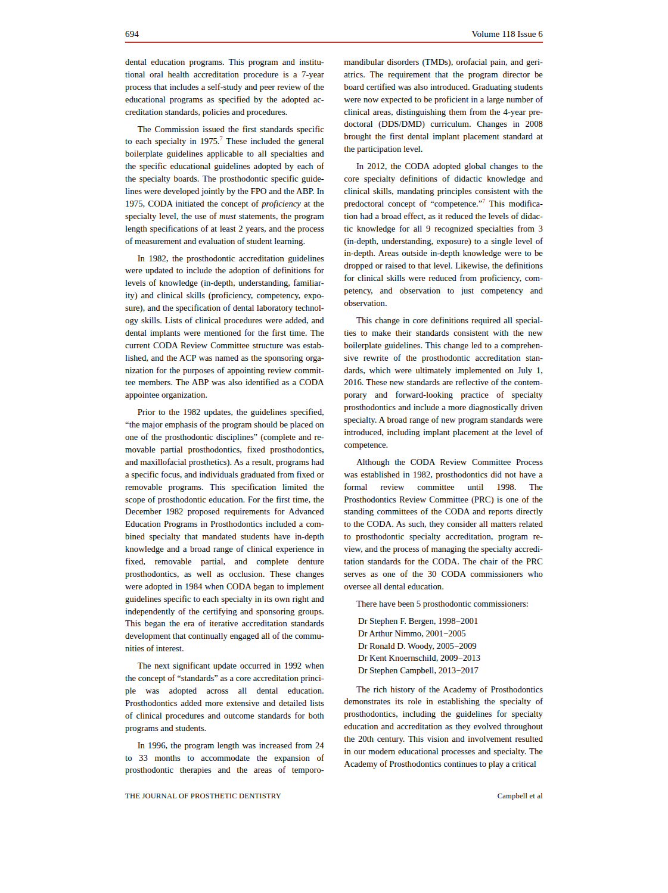694 Volume 118 Issue 6
dental education programs. This program and institutional oral health accreditation procedure is a 7-year process that includes a self-study and peer review of the educational programs as specified by the adopted accreditation standards, policies and procedures.
The Commission issued the first standards specific to each specialty in 1975.7 These included the general boilerplate guidelines applicable to all specialties and the specific educational guidelines adopted by each of the specialty boards. The prosthodontic specific guidelines were developed jointly by the FPO and the ABP. In 1975, CODA initiated the concept of proficiency at the specialty level, the use of must statements, the program length specifications of at least 2 years, and the process of measurement and evaluation of student learning.
In 1982, the prosthodontic accreditation guidelines were updated to include the adoption of definitions for levels of knowledge (in-depth, understanding, familiarity) and clinical skills (proficiency, competency, exposure), and the specification of dental laboratory technology skills. Lists of clinical procedures were added, and dental implants were mentioned for the first time. The current CODA Review Committee structure was established, and the ACP was named as the sponsoring organization for the purposes of appointing review committee members. The ABP was also identified as a CODA appointee organization.
Prior to the 1982 updates, the guidelines specified, “the major emphasis of the program should be placed on one of the prosthodontic disciplines” (complete and removable partial prosthodontics, fixed prosthodontics, and maxillofacial prosthetics). As a result, programs had a specific focus, and individuals graduated from fixed or removable programs. This specification limited the scope of prosthodontic education. For the first time, the December 1982 proposed requirements for Advanced Education Programs in Prosthodontics included a combined specialty that mandated students have in-depth knowledge and a broad range of clinical experience in fixed, removable partial, and complete denture prosthodontics, as well as occlusion. These changes were adopted in 1984 when CODA began to implement guidelines specific to each specialty in its own right and independently of the certifying and sponsoring groups. This began the era of iterative accreditation standards development that continually engaged all of the communities of interest.
The next significant update occurred in 1992 when the concept of “standards” as a core accreditation principle was adopted across all dental education. Prosthodontics added more extensive and detailed lists of clinical procedures and outcome standards for both programs and students.
In 1996, the program length was increased from 24 to 33 months to accommodate the expansion of prosthodontic therapies and the areas of temporomandibular disorders (TMDs), orofacial pain, and geriatrics. The requirement that the program director be board certified was also introduced. Graduating students were now expected to be proficient in a large number of clinical areas, distinguishing them from the 4-year predoctoral (DDS/DMD) curriculum. Changes in 2008 brought the first dental implant placement standard at the participation level.
In 2012, the CODA adopted global changes to the core specialty definitions of didactic knowledge and clinical skills, mandating principles consistent with the predoctoral concept of “competence.”7 This modification had a broad effect, as it reduced the levels of didactic knowledge for all 9 recognized specialties from 3 (in-depth, understanding, exposure) to a single level of in-depth. Areas outside in-depth knowledge were to be dropped or raised to that level. Likewise, the definitions for clinical skills were reduced from proficiency, competency, and observation to just competency and observation.
This change in core definitions required all specialties to make their standards consistent with the new boilerplate guidelines. This change led to a comprehensive rewrite of the prosthodontic accreditation standards, which were ultimately implemented on July 1, 2016. These new standards are reflective of the contemporary and forward-looking practice of specialty prosthodontics and include a more diagnostically driven specialty. A broad range of new program standards were introduced, including implant placement at the level of competence.
Although the CODA Review Committee Process was established in 1982, prosthodontics did not have a formal review committee until 1998. The Prosthodontics Review Committee (PRC) is one of the standing committees of the CODA and reports directly to the CODA. As such, they consider all matters related to prosthodontic specialty accreditation, program review, and the process of managing the specialty accreditation standards for the CODA. The chair of the PRC serves as one of the 30 CODA commissioners who oversee all dental education.
There have been 5 prosthodontic commissioners:
Dr Stephen F. Bergen, 1998−2001
Dr Arthur Nimmo, 2001−2005
Dr Ronald D. Woody, 2005−2009
Dr Kent Knoernschild, 2009−2013
Dr Stephen Campbell, 2013−2017
The rich history of the Academy of Prosthodontics demonstrates its role in establishing the specialty of prosthodontics, including the guidelines for specialty education and accreditation as they evolved throughout the 20th century. This vision and involvement resulted in our modern educational processes and specialty. The Academy of Prosthodontics continues to play a critical
The Journal of Prosthetic Dentistry Campbell et al